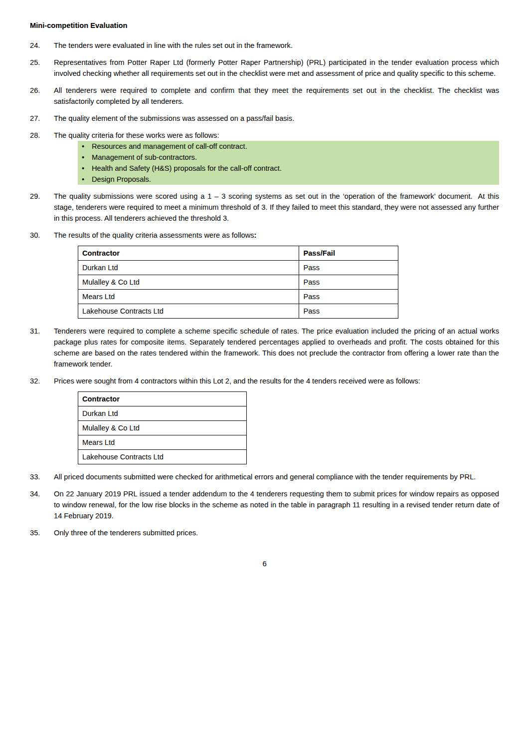Mini-competition Evaluation
The tenders were evaluated in line with the rules set out in the framework.
Representatives from Potter Raper Ltd (formerly Potter Raper Partnership) (PRL) participated in the tender evaluation process which involved checking whether all requirements set out in the checklist were met and assessment of price and quality specific to this scheme.
All tenderers were required to complete and confirm that they meet the requirements set out in the checklist. The checklist was satisfactorily completed by all tenderers.
The quality element of the submissions was assessed on a pass/fail basis.
The quality criteria for these works were as follows:
Resources and management of call-off contract.
Management of sub-contractors.
Health and Safety (H&S) proposals for the call-off contract.
Design Proposals.
The quality submissions were scored using a 1 – 3 scoring systems as set out in the ‘operation of the framework’ document. At this stage, tenderers were required to meet a minimum threshold of 3. If they failed to meet this standard, they were not assessed any further in this process. All tenderers achieved the threshold 3.
The results of the quality criteria assessments were as follows:
| Contractor | Pass/Fail |
| --- | --- |
| Durkan Ltd | Pass |
| Mulalley & Co Ltd | Pass |
| Mears Ltd | Pass |
| Lakehouse Contracts Ltd | Pass |
Tenderers were required to complete a scheme specific schedule of rates. The price evaluation included the pricing of an actual works package plus rates for composite items. Separately tendered percentages applied to overheads and profit. The costs obtained for this scheme are based on the rates tendered within the framework. This does not preclude the contractor from offering a lower rate than the framework tender.
Prices were sought from 4 contractors within this Lot 2, and the results for the 4 tenders received were as follows:
| Contractor |
| --- |
| Durkan Ltd |
| Mulalley & Co Ltd |
| Mears Ltd |
| Lakehouse Contracts Ltd |
All priced documents submitted were checked for arithmetical errors and general compliance with the tender requirements by PRL.
On 22 January 2019 PRL issued a tender addendum to the 4 tenderers requesting them to submit prices for window repairs as opposed to window renewal, for the low rise blocks in the scheme as noted in the table in paragraph 11 resulting in a revised tender return date of 14 February 2019.
Only three of the tenderers submitted prices.
6